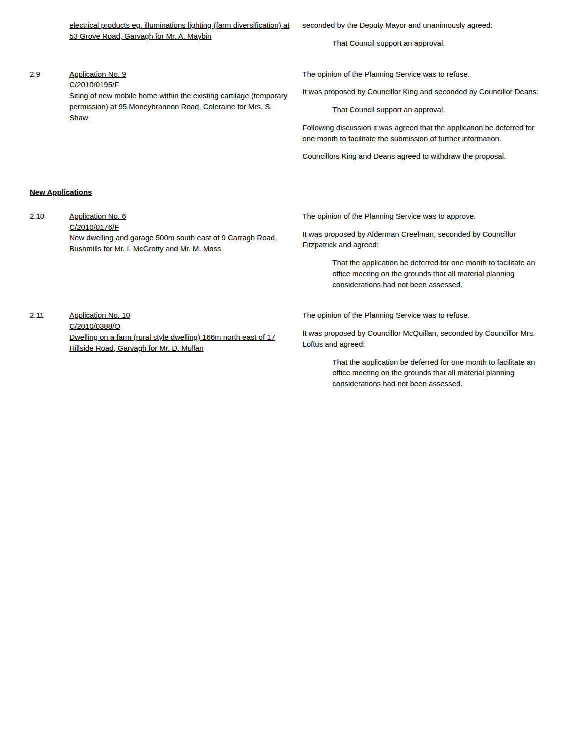| | electrical products eg. illuminations lighting (farm diversification) at 53 Grove Road, Garvagh for Mr. A. Maybin | seconded by the Deputy Mayor and unanimously agreed: That Council support an approval. |
| 2.9 | Application No. 9 C/2010/0195/F Siting of new mobile home within the existing cartilage (temporary permission) at 95 Moneybrannon Road, Coleraine for Mrs. S. Shaw | The opinion of the Planning Service was to refuse. It was proposed by Councillor King and seconded by Councillor Deans: That Council support an approval. Following discussion it was agreed that the application be deferred for one month to facilitate the submission of further information. Councillors King and Deans agreed to withdraw the proposal. |
New Applications
| 2.10 | Application No. 6 C/2010/0176/F New dwelling and garage 500m south east of 9 Carragh Road, Bushmills for Mr. I. McGrotty and Mr. M. Moss | The opinion of the Planning Service was to approve. It was proposed by Alderman Creelman, seconded by Councillor Fitzpatrick and agreed: That the application be deferred for one month to facilitate an office meeting on the grounds that all material planning considerations had not been assessed. |
| 2.11 | Application No. 10 C/2010/0388/O Dwelling on a farm (rural style dwelling) 166m north east of 17 Hillside Road, Garvagh for Mr. D. Mullan | The opinion of the Planning Service was to refuse. It was proposed by Councillor McQuillan, seconded by Councillor Mrs. Loftus and agreed: That the application be deferred for one month to facilitate an office meeting on the grounds that all material planning considerations had not been assessed. |